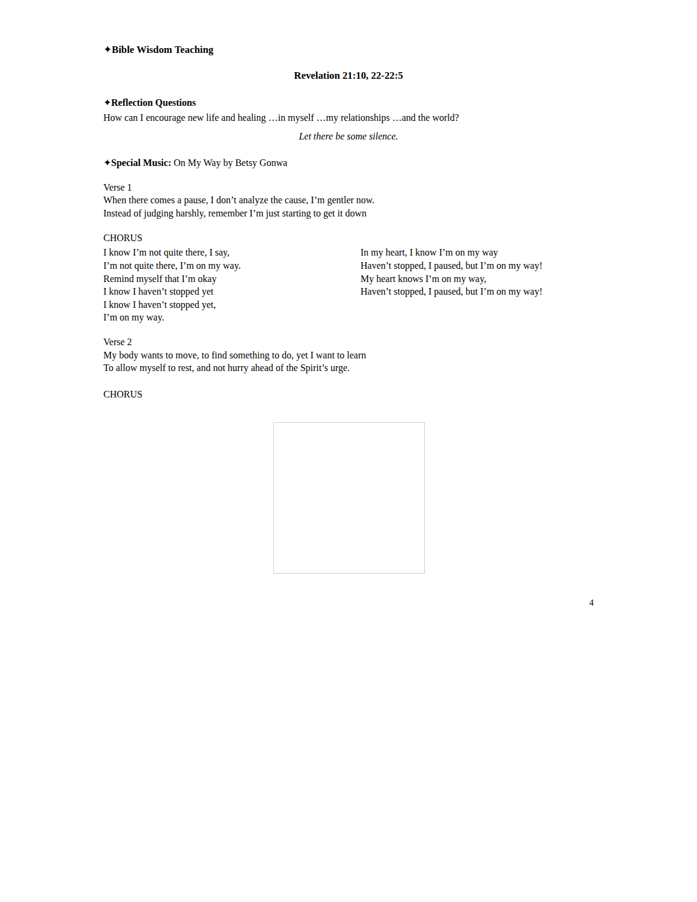✦Bible Wisdom Teaching
Revelation 21:10, 22-22:5
✦Reflection Questions
How can I encourage new life and healing …in myself …my relationships …and the world?
Let there be some silence.
✦Special Music: On My Way by Betsy Gonwa
Verse 1
When there comes a pause, I don’t analyze the cause, I’m gentler now.
Instead of judging harshly, remember I’m just starting to get it down
CHORUS
I know I’m not quite there, I say,
I’m not quite there, I’m on my way.
Remind myself that I’m okay
I know I haven’t stopped yet
I know I haven’t stopped yet,
I’m on my way.
In my heart, I know I’m on my way
Haven’t stopped, I paused, but I’m on my way!
My heart knows I’m on my way,
Haven’t stopped, I paused, but I’m on my way!
Verse 2
My body wants to move, to find something to do, yet I want to learn
To allow myself to rest, and not hurry ahead of the Spirit’s urge.
CHORUS
4